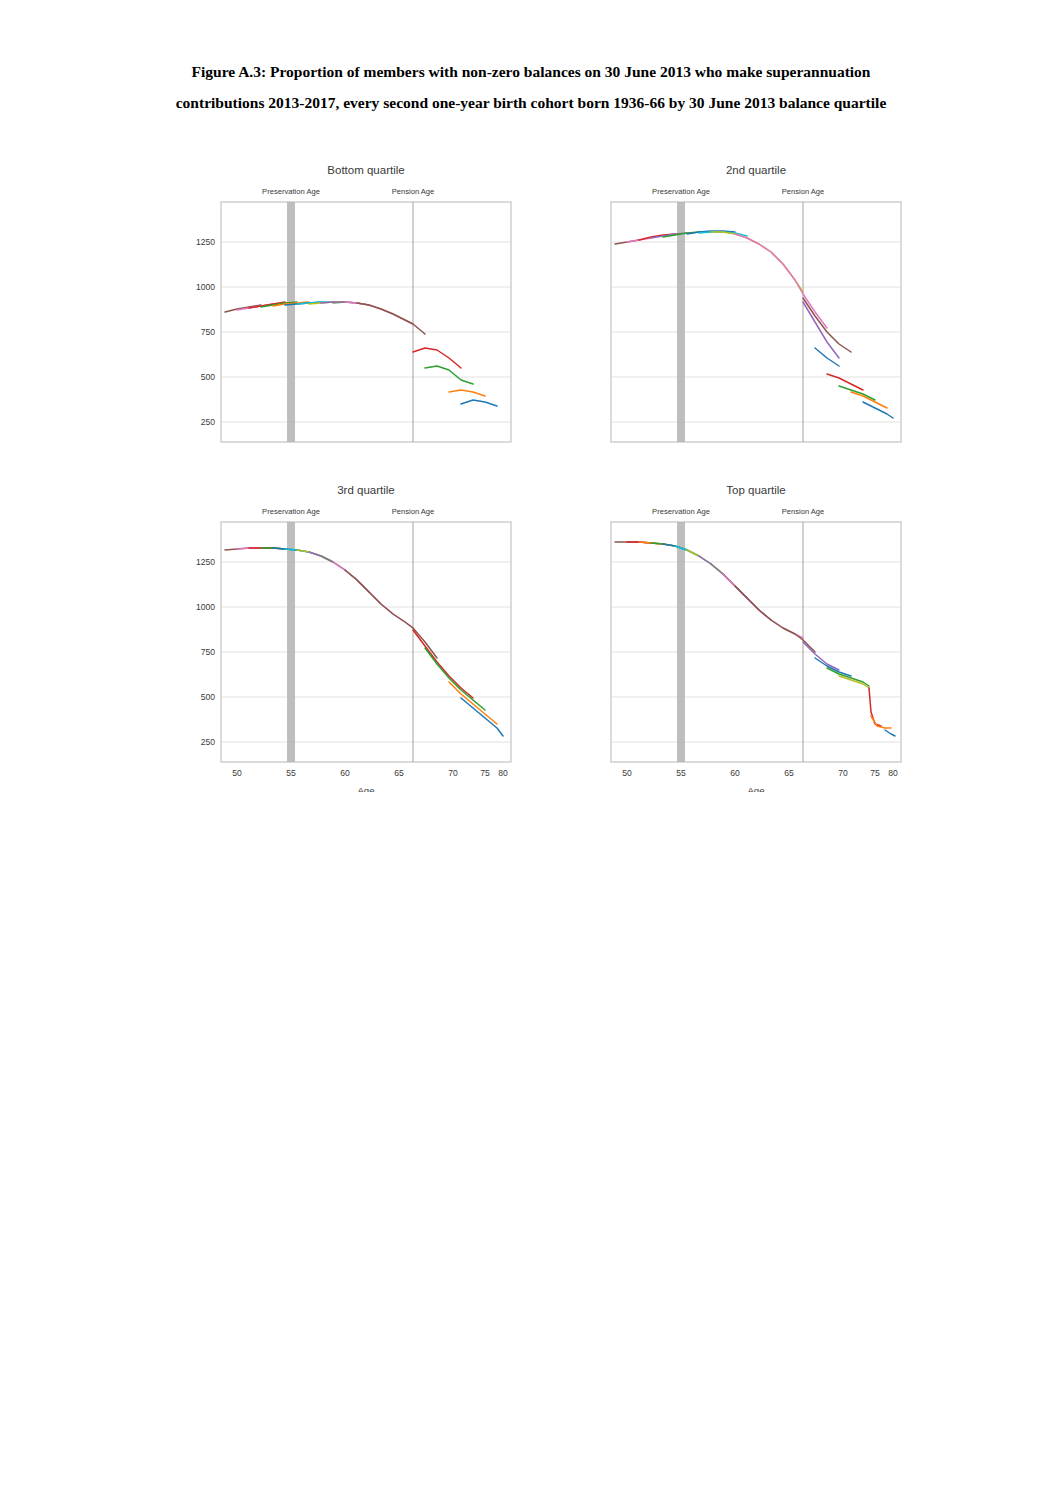Figure A.3: Proportion of members with non-zero balances on 30 June 2013 who make superannuation contributions 2013-2017, every second one-year birth cohort born 1936-66 by 30 June 2013 balance quartile
Bottom quartile Preservation Age Pension Age 250 500 750 1000 1250 2nd quartile Preservation Age Pension Age 3rd quartile Preservation Age Pension Age 250 500 750 1000 1250 50 55 60 65 70 75 80 Age Top quartile Preservation Age Pension Age 50 55 60 65 70 75 80 Age